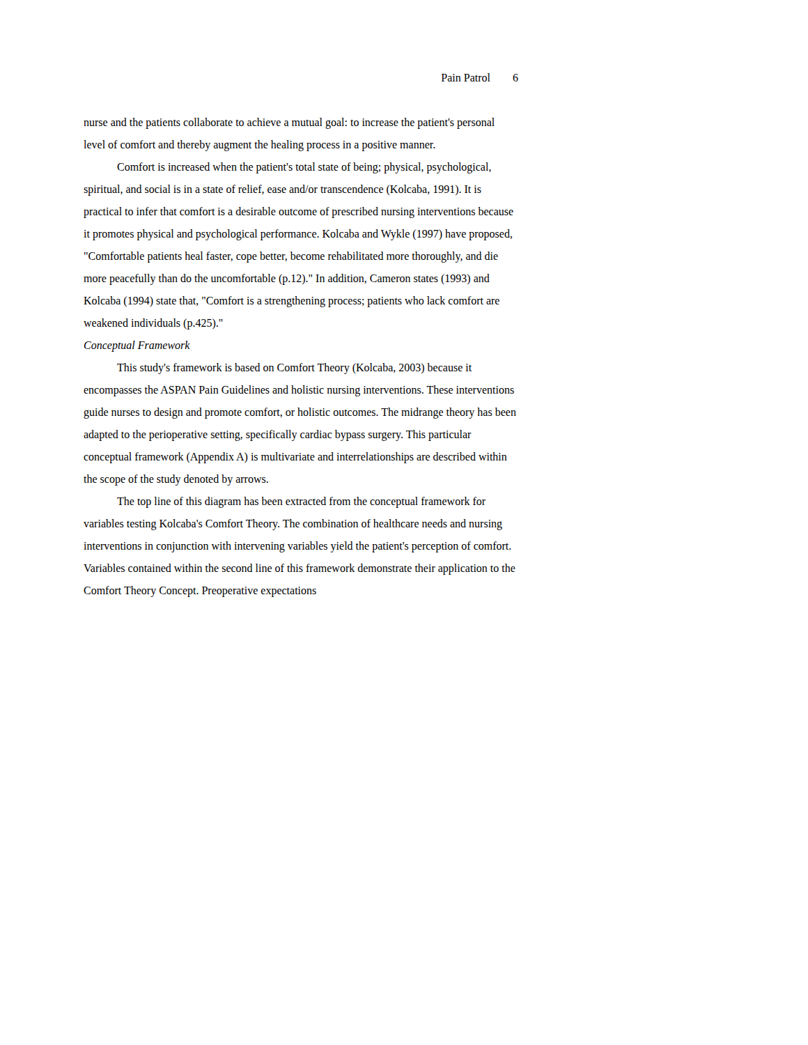Pain Patrol 6
nurse and the patients collaborate to achieve a mutual goal: to increase the patient's personal level of comfort and thereby augment the healing process in a positive manner.
Comfort is increased when the patient's total state of being; physical, psychological, spiritual, and social is in a state of relief, ease and/or transcendence (Kolcaba, 1991). It is practical to infer that comfort is a desirable outcome of prescribed nursing interventions because it promotes physical and psychological performance. Kolcaba and Wykle (1997) have proposed, "Comfortable patients heal faster, cope better, become rehabilitated more thoroughly, and die more peacefully than do the uncomfortable (p.12)." In addition, Cameron states (1993) and Kolcaba (1994) state that, "Comfort is a strengthening process; patients who lack comfort are weakened individuals (p.425)."
Conceptual Framework
This study's framework is based on Comfort Theory (Kolcaba, 2003) because it encompasses the ASPAN Pain Guidelines and holistic nursing interventions. These interventions guide nurses to design and promote comfort, or holistic outcomes. The midrange theory has been adapted to the perioperative setting, specifically cardiac bypass surgery. This particular conceptual framework (Appendix A) is multivariate and interrelationships are described within the scope of the study denoted by arrows.
The top line of this diagram has been extracted from the conceptual framework for variables testing Kolcaba's Comfort Theory. The combination of healthcare needs and nursing interventions in conjunction with intervening variables yield the patient's perception of comfort. Variables contained within the second line of this framework demonstrate their application to the Comfort Theory Concept. Preoperative expectations